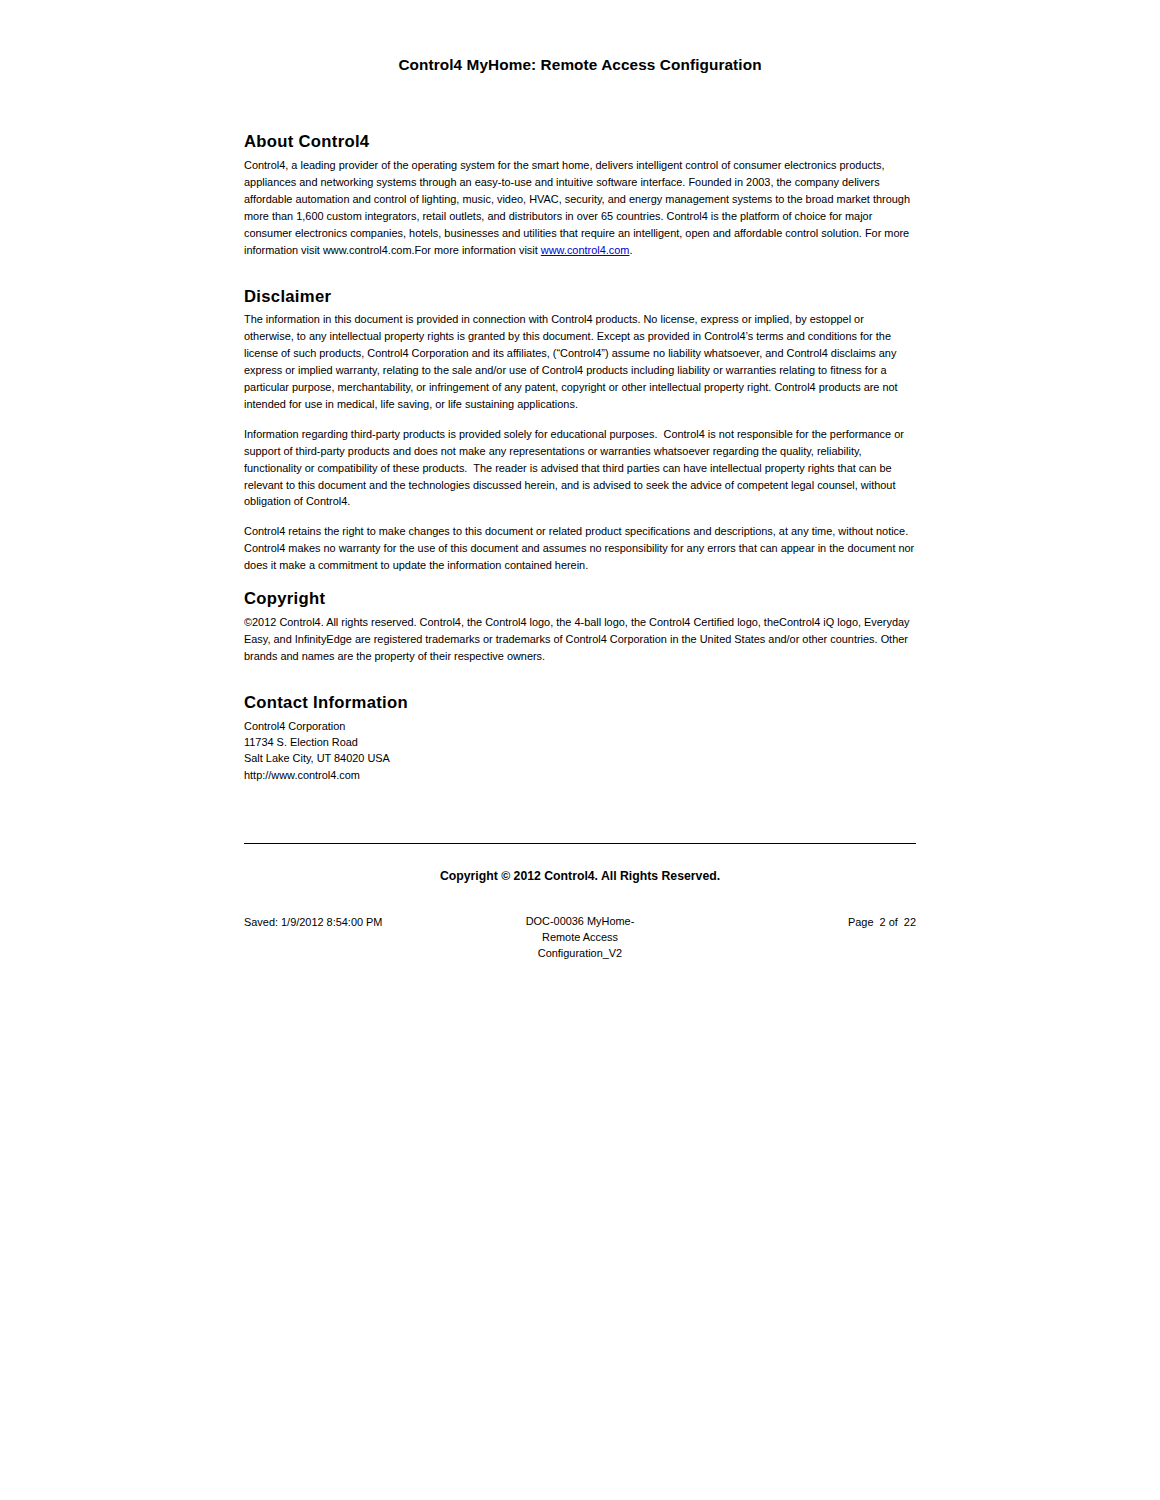Control4 MyHome: Remote Access Configuration
About Control4
Control4, a leading provider of the operating system for the smart home, delivers intelligent control of consumer electronics products, appliances and networking systems through an easy-to-use and intuitive software interface. Founded in 2003, the company delivers affordable automation and control of lighting, music, video, HVAC, security, and energy management systems to the broad market through more than 1,600 custom integrators, retail outlets, and distributors in over 65 countries. Control4 is the platform of choice for major consumer electronics companies, hotels, businesses and utilities that require an intelligent, open and affordable control solution. For more information visit www.control4.com.For more information visit www.control4.com.
Disclaimer
The information in this document is provided in connection with Control4 products. No license, express or implied, by estoppel or otherwise, to any intellectual property rights is granted by this document. Except as provided in Control4’s terms and conditions for the license of such products, Control4 Corporation and its affiliates, (“Control4”) assume no liability whatsoever, and Control4 disclaims any express or implied warranty, relating to the sale and/or use of Control4 products including liability or warranties relating to fitness for a particular purpose, merchantability, or infringement of any patent, copyright or other intellectual property right. Control4 products are not intended for use in medical, life saving, or life sustaining applications.
Information regarding third-party products is provided solely for educational purposes. Control4 is not responsible for the performance or support of third-party products and does not make any representations or warranties whatsoever regarding the quality, reliability, functionality or compatibility of these products. The reader is advised that third parties can have intellectual property rights that can be relevant to this document and the technologies discussed herein, and is advised to seek the advice of competent legal counsel, without obligation of Control4.
Control4 retains the right to make changes to this document or related product specifications and descriptions, at any time, without notice. Control4 makes no warranty for the use of this document and assumes no responsibility for any errors that can appear in the document nor does it make a commitment to update the information contained herein.
Copyright
©2012 Control4. All rights reserved. Control4, the Control4 logo, the 4-ball logo, the Control4 Certified logo, theControl4 iQ logo, Everyday Easy, and InfinityEdge are registered trademarks or trademarks of Control4 Corporation in the United States and/or other countries. Other brands and names are the property of their respective owners.
Contact Information
Control4 Corporation
11734 S. Election Road
Salt Lake City, UT 84020 USA
http://www.control4.com
Copyright © 2012 Control4. All Rights Reserved.
| Saved: 1/9/2012 8:54:00 PM | DOC-00036 MyHome- Remote Access Configuration_V2 | Page 2 of 22 |